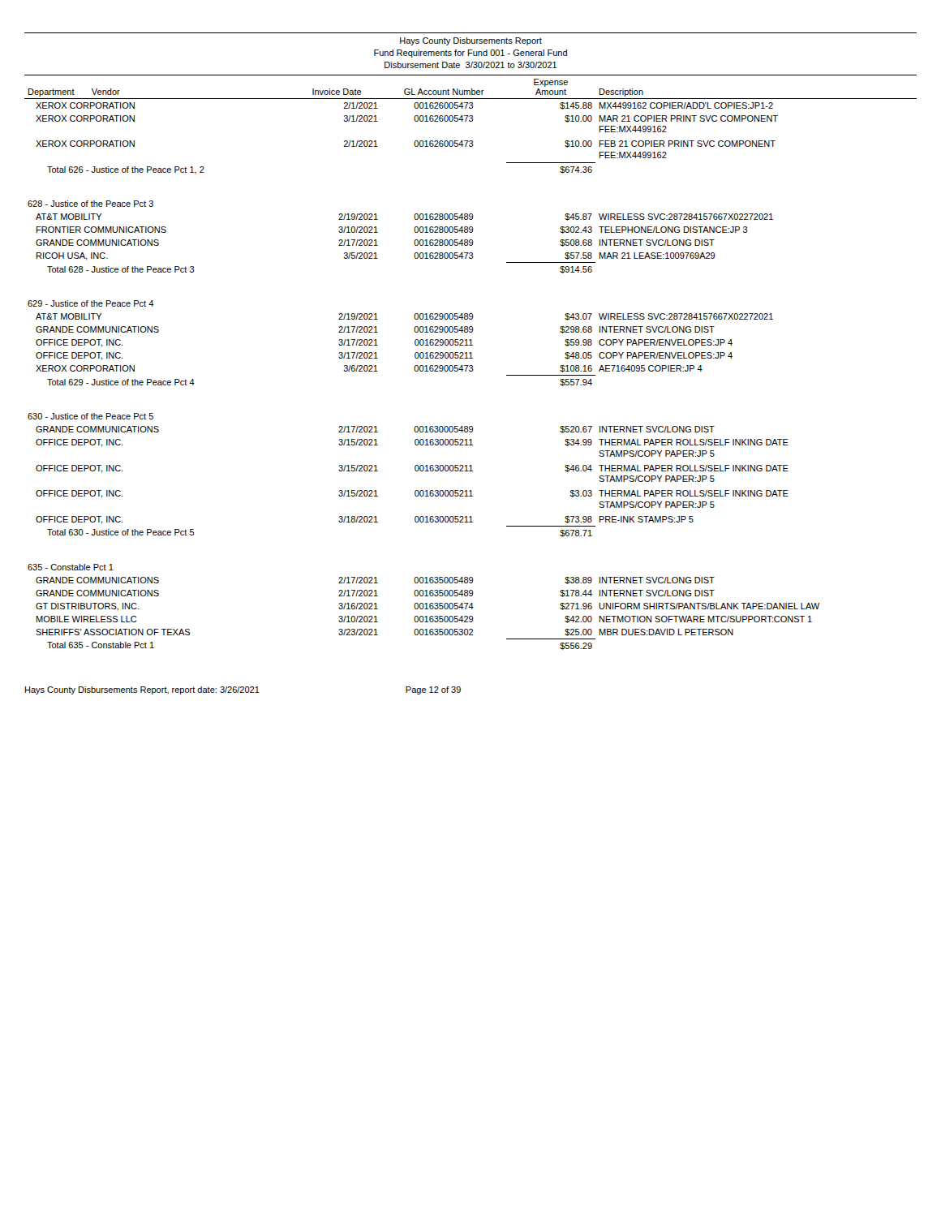Hays County Disbursements Report
Fund Requirements for Fund 001 - General Fund
Disbursement Date 3/30/2021 to 3/30/2021
| Department Vendor | Invoice Date | GL Account Number | Expense Amount | Description |
| --- | --- | --- | --- | --- |
| XEROX CORPORATION | 2/1/2021 | 001626005473 | $145.88 | MX4499162 COPIER/ADD'L COPIES:JP1-2 |
| XEROX CORPORATION | 3/1/2021 | 001626005473 | $10.00 | MAR 21 COPIER PRINT SVC COMPONENT FEE:MX4499162 |
| XEROX CORPORATION | 2/1/2021 | 001626005473 | $10.00 | FEB 21 COPIER PRINT SVC COMPONENT FEE:MX4499162 |
| Total 626 - Justice of the Peace Pct 1, 2 | | | $674.36 | |
| 628 - Justice of the Peace Pct 3 | | | | |
| AT&T MOBILITY | 2/19/2021 | 001628005489 | $45.87 | WIRELESS SVC:287284157667X02272021 |
| FRONTIER COMMUNICATIONS | 3/10/2021 | 001628005489 | $302.43 | TELEPHONE/LONG DISTANCE:JP 3 |
| GRANDE COMMUNICATIONS | 2/17/2021 | 001628005489 | $508.68 | INTERNET SVC/LONG DIST |
| RICOH USA, INC. | 3/5/2021 | 001628005473 | $57.58 | MAR 21 LEASE:1009769A29 |
| Total 628 - Justice of the Peace Pct 3 | | | $914.56 | |
| 629 - Justice of the Peace Pct 4 | | | | |
| AT&T MOBILITY | 2/19/2021 | 001629005489 | $43.07 | WIRELESS SVC:287284157667X02272021 |
| GRANDE COMMUNICATIONS | 2/17/2021 | 001629005489 | $298.68 | INTERNET SVC/LONG DIST |
| OFFICE DEPOT, INC. | 3/17/2021 | 001629005211 | $59.98 | COPY PAPER/ENVELOPES:JP 4 |
| OFFICE DEPOT, INC. | 3/17/2021 | 001629005211 | $48.05 | COPY PAPER/ENVELOPES:JP 4 |
| XEROX CORPORATION | 3/6/2021 | 001629005473 | $108.16 | AE7164095 COPIER:JP 4 |
| Total 629 - Justice of the Peace Pct 4 | | | $557.94 | |
| 630 - Justice of the Peace Pct 5 | | | | |
| GRANDE COMMUNICATIONS | 2/17/2021 | 001630005489 | $520.67 | INTERNET SVC/LONG DIST |
| OFFICE DEPOT, INC. | 3/15/2021 | 001630005211 | $34.99 | THERMAL PAPER ROLLS/SELF INKING DATE STAMPS/COPY PAPER:JP 5 |
| OFFICE DEPOT, INC. | 3/15/2021 | 001630005211 | $46.04 | THERMAL PAPER ROLLS/SELF INKING DATE STAMPS/COPY PAPER:JP 5 |
| OFFICE DEPOT, INC. | 3/15/2021 | 001630005211 | $3.03 | THERMAL PAPER ROLLS/SELF INKING DATE STAMPS/COPY PAPER:JP 5 |
| OFFICE DEPOT, INC. | 3/18/2021 | 001630005211 | $73.98 | PRE-INK STAMPS:JP 5 |
| Total 630 - Justice of the Peace Pct 5 | | | $678.71 | |
| 635 - Constable Pct 1 | | | | |
| GRANDE COMMUNICATIONS | 2/17/2021 | 001635005489 | $38.89 | INTERNET SVC/LONG DIST |
| GRANDE COMMUNICATIONS | 2/17/2021 | 001635005489 | $178.44 | INTERNET SVC/LONG DIST |
| GT DISTRIBUTORS, INC. | 3/16/2021 | 001635005474 | $271.96 | UNIFORM SHIRTS/PANTS/BLANK TAPE:DANIEL LAW |
| MOBILE WIRELESS LLC | 3/10/2021 | 001635005429 | $42.00 | NETMOTION SOFTWARE MTC/SUPPORT:CONST 1 |
| SHERIFFS' ASSOCIATION OF TEXAS | 3/23/2021 | 001635005302 | $25.00 | MBR DUES:DAVID L PETERSON |
| Total 635 - Constable Pct 1 | | | $556.29 | |
Hays County Disbursements Report, report date: 3/26/2021 Page 12 of 39